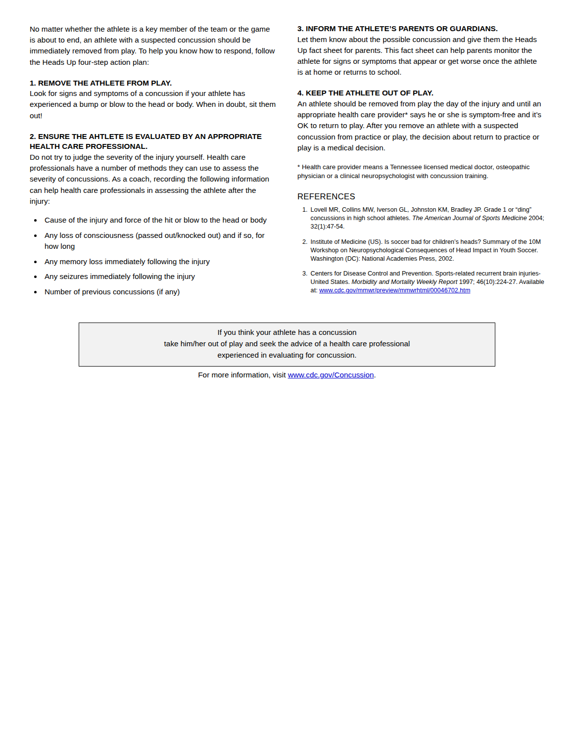No matter whether the athlete is a key member of the team or the game is about to end, an athlete with a suspected concussion should be immediately removed from play. To help you know how to respond, follow the Heads Up four-step action plan:
1. Remove the athlete from play.
Look for signs and symptoms of a concussion if your athlete has experienced a bump or blow to the head or body. When in doubt, sit them out!
2. Ensure the ahtlete is evaluated by an appropriate health care professional.
Do not try to judge the severity of the injury yourself. Health care professionals have a number of methods they can use to assess the severity of concussions. As a coach, recording the following information can help health care professionals in assessing the athlete after the injury:
Cause of the injury and force of the hit or blow to the head or body
Any loss of consciousness (passed out/knocked out) and if so, for how long
Any memory loss immediately following the injury
Any seizures immediately following the injury
Number of previous concussions (if any)
3. Inform the athlete’s parents or guardians.
Let them know about the possible concussion and give them the Heads Up fact sheet for parents. This fact sheet can help parents monitor the athlete for signs or symptoms that appear or get worse once the athlete is at home or returns to school.
4. Keep the athlete out of play.
An athlete should be removed from play the day of the injury and until an appropriate health care provider* says he or she is symptom-free and it’s OK to return to play. After you remove an athlete with a suspected concussion from practice or play, the decision about return to practice or play is a medical decision.
* Health care provider means a Tennessee licensed medical doctor, osteopathic physician or a clinical neuropsychologist with concussion training.
REFERENCES
Lovell MR, Collins MW, Iverson GL, Johnston KM, Bradley JP. Grade 1 or “ding” concussions in high school athletes. The American Journal of Sports Medicine 2004; 32(1):47-54.
Institute of Medicine (US). Is soccer bad for children’s heads? Summary of the 10M Workshop on Neuropsychological Consequences of Head Impact in Youth Soccer. Washington (DC): National Academies Press, 2002.
Centers for Disease Control and Prevention. Sports-related recurrent brain injuries-United States. Morbidity and Mortality Weekly Report 1997; 46(10):224-27. Available at: www.cdc.gov/mmwr/preview/mmwrhtml/00046702.htm
If you think your athlete has a concussion
take him/her out of play and seek the advice of a health care professional
experienced in evaluating for concussion.
For more information, visit www.cdc.gov/Concussion.